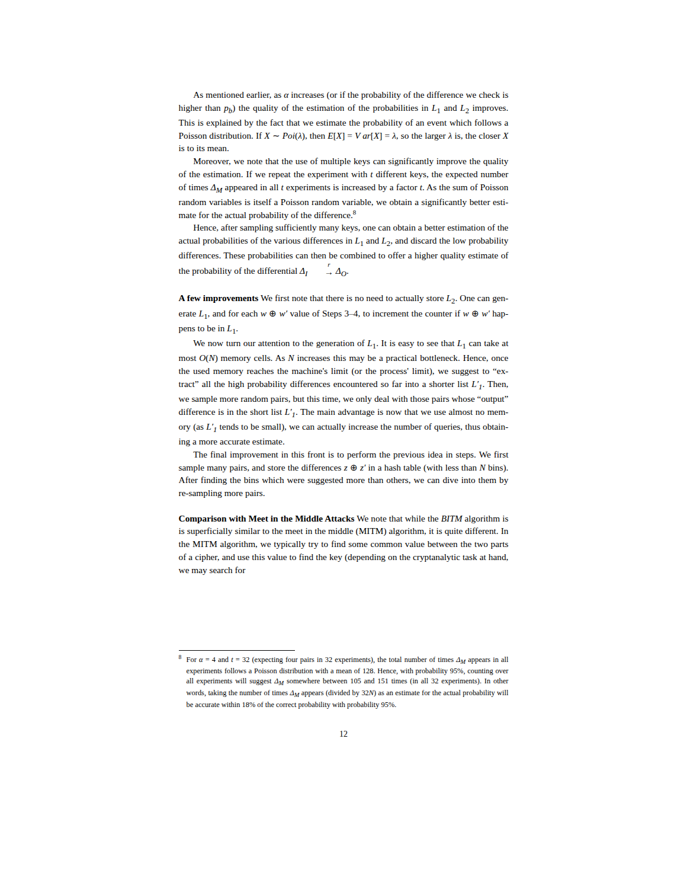As mentioned earlier, as α increases (or if the probability of the difference we check is higher than pb) the quality of the estimation of the probabilities in L1 and L2 improves. This is explained by the fact that we estimate the probability of an event which follows a Poisson distribution. If X ∼ Poi(λ), then E[X] = V ar[X] = λ, so the larger λ is, the closer X is to its mean.
Moreover, we note that the use of multiple keys can significantly improve the quality of the estimation. If we repeat the experiment with t different keys, the expected number of times ΔM appeared in all t experiments is increased by a factor t. As the sum of Poisson random variables is itself a Poisson random variable, we obtain a significantly better estimate for the actual probability of the difference.8
Hence, after sampling sufficiently many keys, one can obtain a better estimation of the actual probabilities of the various differences in L1 and L2, and discard the low probability differences. These probabilities can then be combined to offer a higher quality estimate of the probability of the differential ΔI r→ ΔO.
A few improvements We first note that there is no need to actually store L2. One can generate L1, and for each w ⊕ w′ value of Steps 3–4, to increment the counter if w ⊕ w′ happens to be in L1.
We now turn our attention to the generation of L1. It is easy to see that L1 can take at most O(N) memory cells. As N increases this may be a practical bottleneck. Hence, once the used memory reaches the machine's limit (or the process' limit), we suggest to “extract” all the high probability differences encountered so far into a shorter list L′1. Then, we sample more random pairs, but this time, we only deal with those pairs whose “output” difference is in the short list L′1. The main advantage is now that we use almost no memory (as L′1 tends to be small), we can actually increase the number of queries, thus obtaining a more accurate estimate.
The final improvement in this front is to perform the previous idea in steps. We first sample many pairs, and store the differences z ⊕ z′ in a hash table (with less than N bins). After finding the bins which were suggested more than others, we can dive into them by re-sampling more pairs.
Comparison with Meet in the Middle Attacks We note that while the BITM algorithm is is superficially similar to the meet in the middle (MITM) algorithm, it is quite different. In the MITM algorithm, we typically try to find some common value between the two parts of a cipher, and use this value to find the key (depending on the cryptanalytic task at hand, we may search for
8 For α = 4 and t = 32 (expecting four pairs in 32 experiments), the total number of times ΔM appears in all experiments follows a Poisson distribution with a mean of 128. Hence, with probability 95%, counting over all experiments will suggest ΔM somewhere between 105 and 151 times (in all 32 experiments). In other words, taking the number of times ΔM appears (divided by 32N) as an estimate for the actual probability will be accurate within 18% of the correct probability with probability 95%.
12